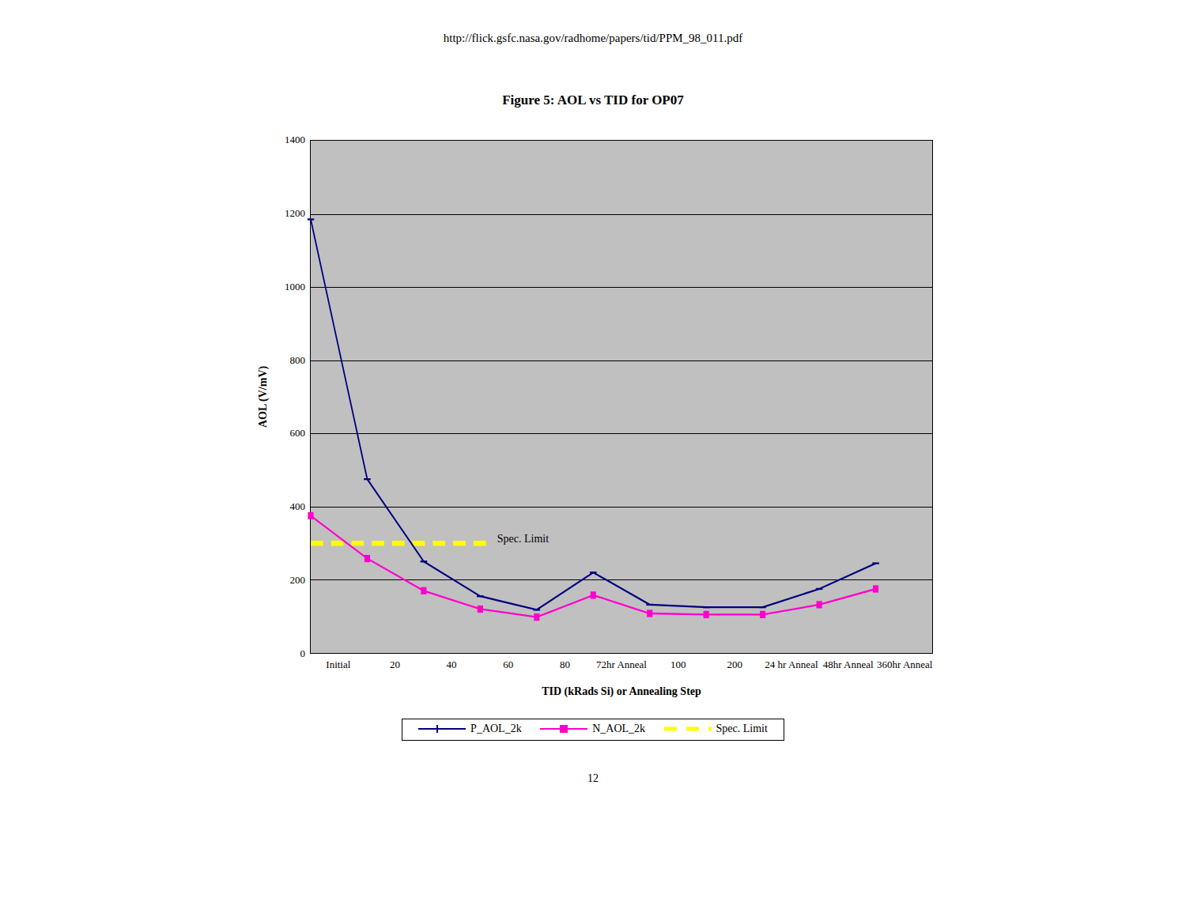http://flick.gsfc.nasa.gov/radhome/papers/tid/PPM_98_011.pdf
Figure 5: AOL vs TID for OP07
AOL (V/mV)
1400 1200 1000 800 600 400 200 0
Spec. Limit
Initial 20 40 60 80 72hr Anneal 100 200 24 hr Anneal 48hr Anneal 360hr Anneal
TID (kRads Si) or Annealing Step
P_AOL_2k N_AOL_2k Spec. Limit
12